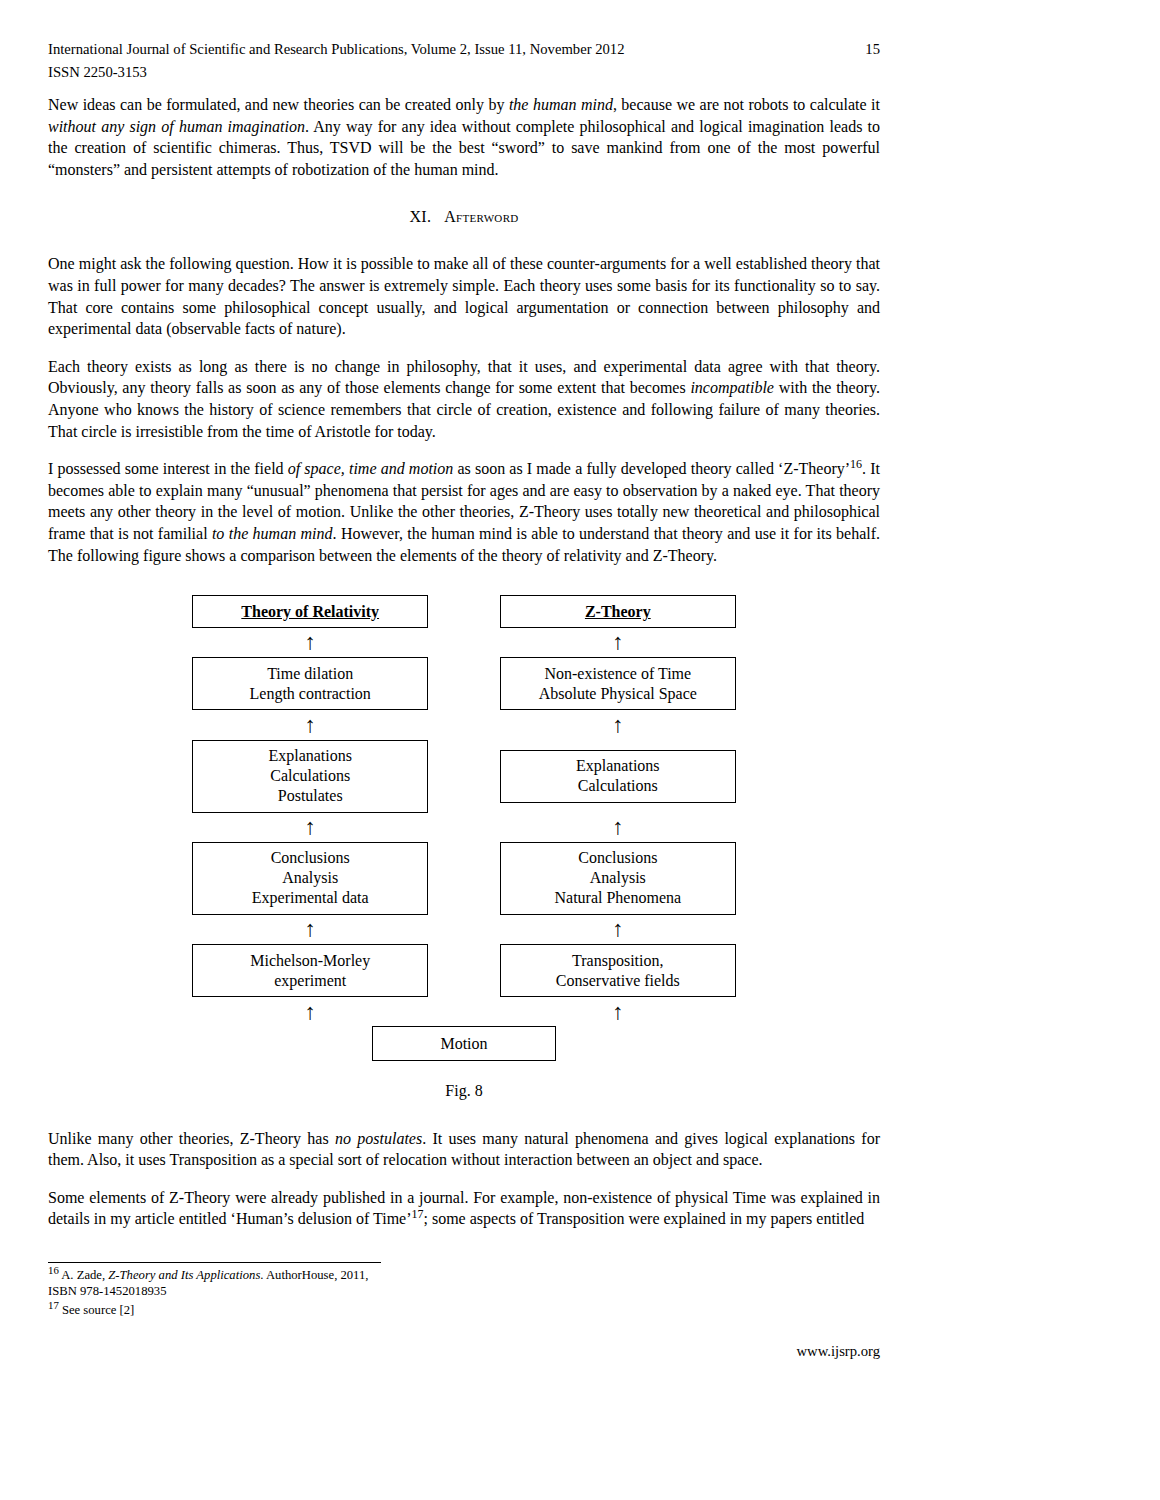International Journal of Scientific and Research Publications, Volume 2, Issue 11, November 2012
15
ISSN 2250-3153
New ideas can be formulated, and new theories can be created only by the human mind, because we are not robots to calculate it without any sign of human imagination. Any way for any idea without complete philosophical and logical imagination leads to the creation of scientific chimeras. Thus, TSVD will be the best “sword” to save mankind from one of the most powerful “monsters” and persistent attempts of robotization of the human mind.
XI. Afterword
One might ask the following question. How it is possible to make all of these counter-arguments for a well established theory that was in full power for many decades? The answer is extremely simple. Each theory uses some basis for its functionality so to say. That core contains some philosophical concept usually, and logical argumentation or connection between philosophy and experimental data (observable facts of nature).
Each theory exists as long as there is no change in philosophy, that it uses, and experimental data agree with that theory. Obviously, any theory falls as soon as any of those elements change for some extent that becomes incompatible with the theory. Anyone who knows the history of science remembers that circle of creation, existence and following failure of many theories. That circle is irresistible from the time of Aristotle for today.
I possessed some interest in the field of space, time and motion as soon as I made a fully developed theory called ‘Z-Theory’16. It becomes able to explain many “unusual” phenomena that persist for ages and are easy to observation by a naked eye. That theory meets any other theory in the level of motion. Unlike the other theories, Z-Theory uses totally new theoretical and philosophical frame that is not familial to the human mind. However, the human mind is able to understand that theory and use it for its behalf. The following figure shows a comparison between the elements of the theory of relativity and Z-Theory.
| Theory of Relativity | | Z-Theory |
| ↑ | | ↑ |
| Time dilation Length contraction | | Non-existence of Time Absolute Physical Space |
| ↑ | | ↑ |
| Explanations Calculations Postulates | | Explanations Calculations |
| ↑ | | ↑ |
| Conclusions Analysis Experimental data | | Conclusions Analysis Natural Phenomena |
| ↑ | | ↑ |
| Michelson-Morley experiment | | Transposition, Conservative fields |
| ↑ | | ↑ |
| Motion |
Fig. 8
Unlike many other theories, Z-Theory has no postulates. It uses many natural phenomena and gives logical explanations for them. Also, it uses Transposition as a special sort of relocation without interaction between an object and space.
Some elements of Z-Theory were already published in a journal. For example, non-existence of physical Time was explained in details in my article entitled ‘Human’s delusion of Time’17; some aspects of Transposition were explained in my papers entitled
16 A. Zade, Z-Theory and Its Applications. AuthorHouse, 2011, ISBN 978-1452018935
17 See source [2]
www.ijsrp.org